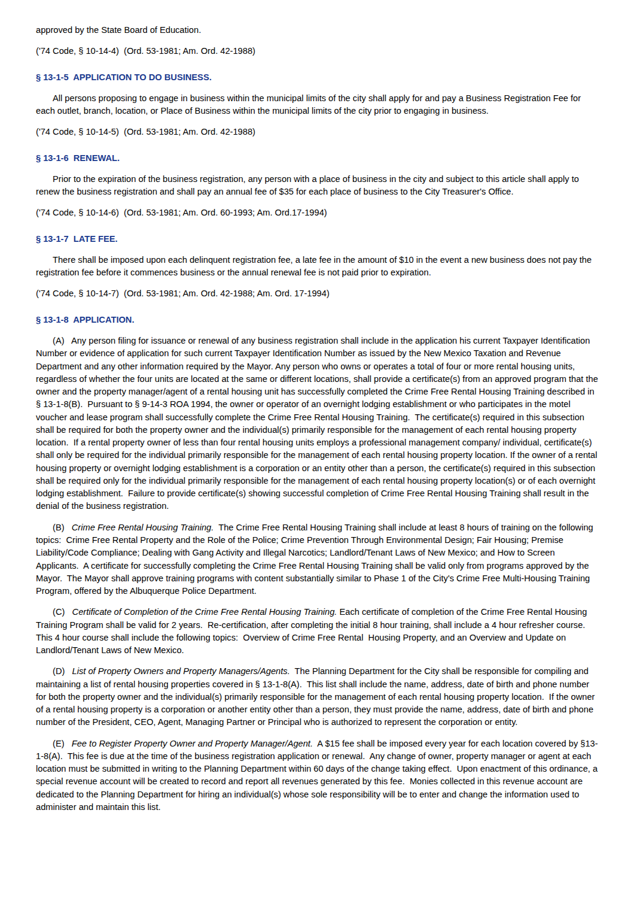approved by the State Board of Education.
('74 Code, § 10-14-4) (Ord. 53-1981; Am. Ord. 42-1988)
§ 13-1-5 APPLICATION TO DO BUSINESS.
All persons proposing to engage in business within the municipal limits of the city shall apply for and pay a Business Registration Fee for each outlet, branch, location, or Place of Business within the municipal limits of the city prior to engaging in business.
('74 Code, § 10-14-5) (Ord. 53-1981; Am. Ord. 42-1988)
§ 13-1-6 RENEWAL.
Prior to the expiration of the business registration, any person with a place of business in the city and subject to this article shall apply to renew the business registration and shall pay an annual fee of $35 for each place of business to the City Treasurer's Office.
('74 Code, § 10-14-6) (Ord. 53-1981; Am. Ord. 60-1993; Am. Ord.17-1994)
§ 13-1-7 LATE FEE.
There shall be imposed upon each delinquent registration fee, a late fee in the amount of $10 in the event a new business does not pay the registration fee before it commences business or the annual renewal fee is not paid prior to expiration.
('74 Code, § 10-14-7) (Ord. 53-1981; Am. Ord. 42-1988; Am. Ord. 17-1994)
§ 13-1-8 APPLICATION.
(A) Any person filing for issuance or renewal of any business registration shall include in the application his current Taxpayer Identification Number or evidence of application for such current Taxpayer Identification Number as issued by the New Mexico Taxation and Revenue Department and any other information required by the Mayor. Any person who owns or operates a total of four or more rental housing units, regardless of whether the four units are located at the same or different locations, shall provide a certificate(s) from an approved program that the owner and the property manager/agent of a rental housing unit has successfully completed the Crime Free Rental Housing Training described in § 13-1-8(B). Pursuant to § 9-14-3 ROA 1994, the owner or operator of an overnight lodging establishment or who participates in the motel voucher and lease program shall successfully complete the Crime Free Rental Housing Training. The certificate(s) required in this subsection shall be required for both the property owner and the individual(s) primarily responsible for the management of each rental housing property location. If a rental property owner of less than four rental housing units employs a professional management company/ individual, certificate(s) shall only be required for the individual primarily responsible for the management of each rental housing property location. If the owner of a rental housing property or overnight lodging establishment is a corporation or an entity other than a person, the certificate(s) required in this subsection shall be required only for the individual primarily responsible for the management of each rental housing property location(s) or of each overnight lodging establishment. Failure to provide certificate(s) showing successful completion of Crime Free Rental Housing Training shall result in the denial of the business registration.
(B) Crime Free Rental Housing Training. The Crime Free Rental Housing Training shall include at least 8 hours of training on the following topics: Crime Free Rental Property and the Role of the Police; Crime Prevention Through Environmental Design; Fair Housing; Premise Liability/Code Compliance; Dealing with Gang Activity and Illegal Narcotics; Landlord/Tenant Laws of New Mexico; and How to Screen Applicants. A certificate for successfully completing the Crime Free Rental Housing Training shall be valid only from programs approved by the Mayor. The Mayor shall approve training programs with content substantially similar to Phase 1 of the City's Crime Free Multi-Housing Training Program, offered by the Albuquerque Police Department.
(C) Certificate of Completion of the Crime Free Rental Housing Training. Each certificate of completion of the Crime Free Rental Housing Training Program shall be valid for 2 years. Re-certification, after completing the initial 8 hour training, shall include a 4 hour refresher course. This 4 hour course shall include the following topics: Overview of Crime Free Rental Housing Property, and an Overview and Update on Landlord/Tenant Laws of New Mexico.
(D) List of Property Owners and Property Managers/Agents. The Planning Department for the City shall be responsible for compiling and maintaining a list of rental housing properties covered in § 13-1-8(A). This list shall include the name, address, date of birth and phone number for both the property owner and the individual(s) primarily responsible for the management of each rental housing property location. If the owner of a rental housing property is a corporation or another entity other than a person, they must provide the name, address, date of birth and phone number of the President, CEO, Agent, Managing Partner or Principal who is authorized to represent the corporation or entity.
(E) Fee to Register Property Owner and Property Manager/Agent. A $15 fee shall be imposed every year for each location covered by §13-1-8(A). This fee is due at the time of the business registration application or renewal. Any change of owner, property manager or agent at each location must be submitted in writing to the Planning Department within 60 days of the change taking effect. Upon enactment of this ordinance, a special revenue account will be created to record and report all revenues generated by this fee. Monies collected in this revenue account are dedicated to the Planning Department for hiring an individual(s) whose sole responsibility will be to enter and change the information used to administer and maintain this list.